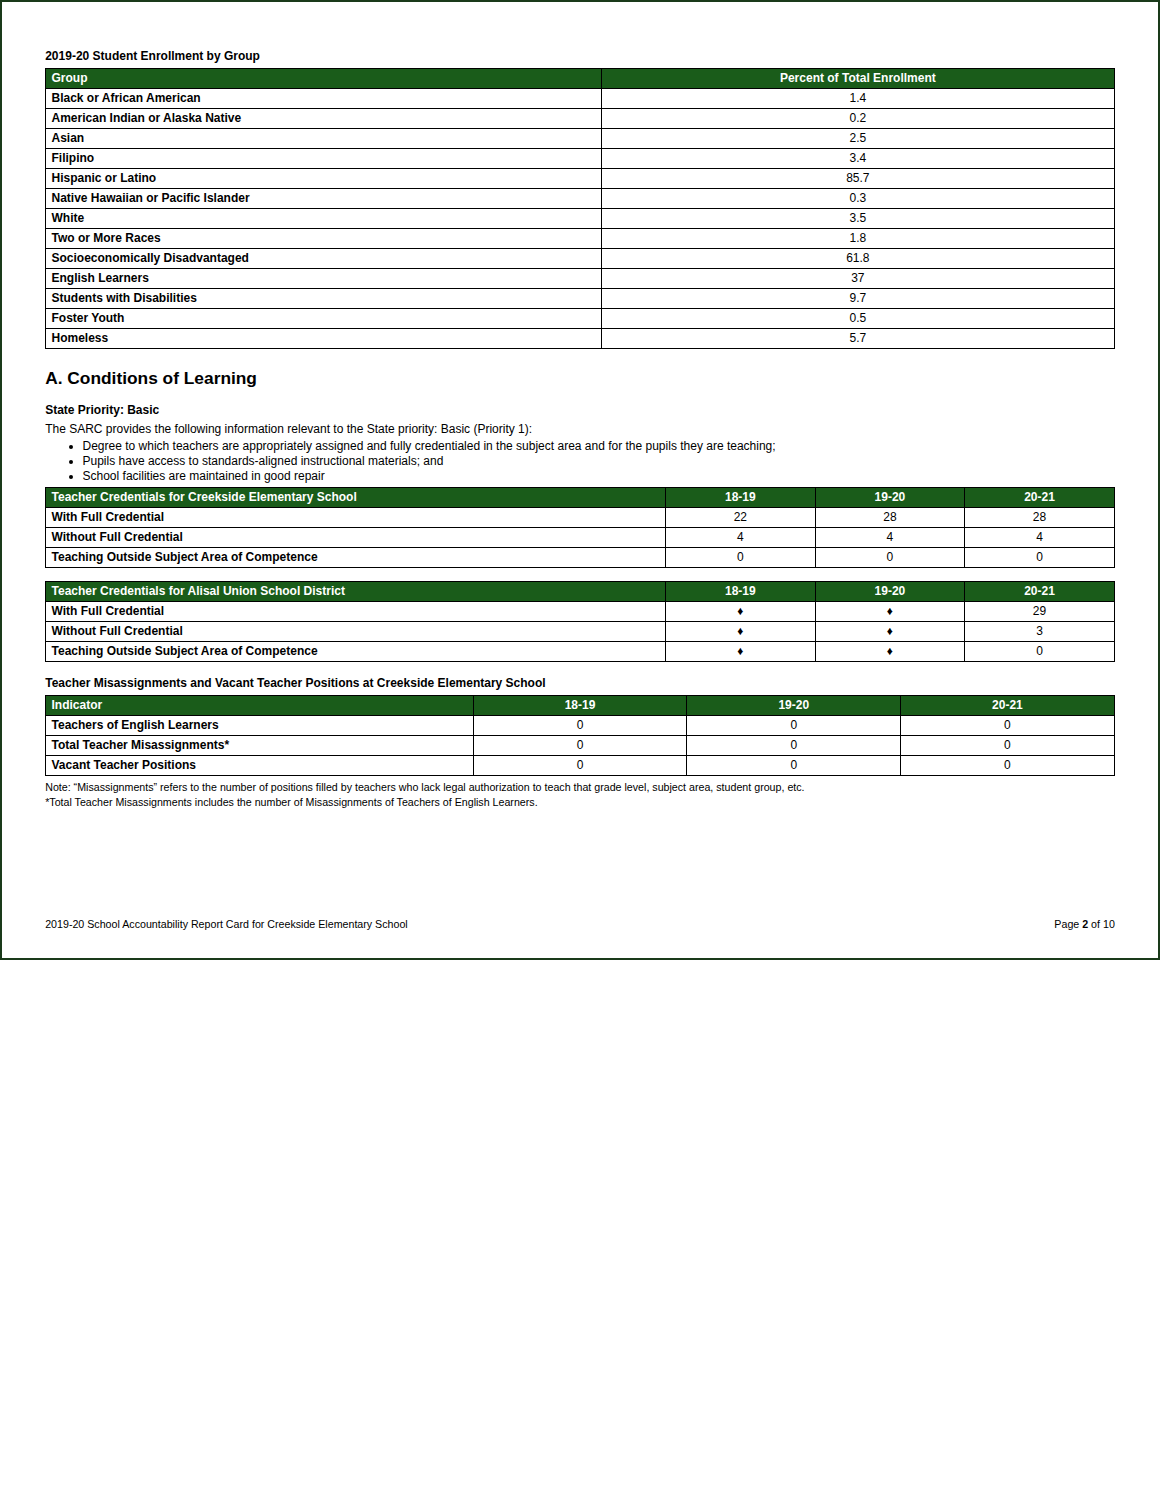2019-20 Student Enrollment by Group
| Group | Percent of Total Enrollment |
| --- | --- |
| Black or African American | 1.4 |
| American Indian or Alaska Native | 0.2 |
| Asian | 2.5 |
| Filipino | 3.4 |
| Hispanic or Latino | 85.7 |
| Native Hawaiian or Pacific Islander | 0.3 |
| White | 3.5 |
| Two or More Races | 1.8 |
| Socioeconomically Disadvantaged | 61.8 |
| English Learners | 37 |
| Students with Disabilities | 9.7 |
| Foster Youth | 0.5 |
| Homeless | 5.7 |
A. Conditions of Learning
State Priority: Basic
The SARC provides the following information relevant to the State priority: Basic (Priority 1):
Degree to which teachers are appropriately assigned and fully credentialed in the subject area and for the pupils they are teaching;
Pupils have access to standards-aligned instructional materials; and
School facilities are maintained in good repair
| Teacher Credentials for Creekside Elementary School | 18-19 | 19-20 | 20-21 |
| --- | --- | --- | --- |
| With Full Credential | 22 | 28 | 28 |
| Without Full Credential | 4 | 4 | 4 |
| Teaching Outside Subject Area of Competence | 0 | 0 | 0 |
| Teacher Credentials for Alisal Union School District | 18-19 | 19-20 | 20-21 |
| --- | --- | --- | --- |
| With Full Credential | ♦ | ♦ | 29 |
| Without Full Credential | ♦ | ♦ | 3 |
| Teaching Outside Subject Area of Competence | ♦ | ♦ | 0 |
Teacher Misassignments and Vacant Teacher Positions at Creekside Elementary School
| Indicator | 18-19 | 19-20 | 20-21 |
| --- | --- | --- | --- |
| Teachers of English Learners | 0 | 0 | 0 |
| Total Teacher Misassignments* | 0 | 0 | 0 |
| Vacant Teacher Positions | 0 | 0 | 0 |
Note: “Misassignments” refers to the number of positions filled by teachers who lack legal authorization to teach that grade level, subject area, student group, etc.
*Total Teacher Misassignments includes the number of Misassignments of Teachers of English Learners.
2019-20 School Accountability Report Card for Creekside Elementary School Page 2 of 10